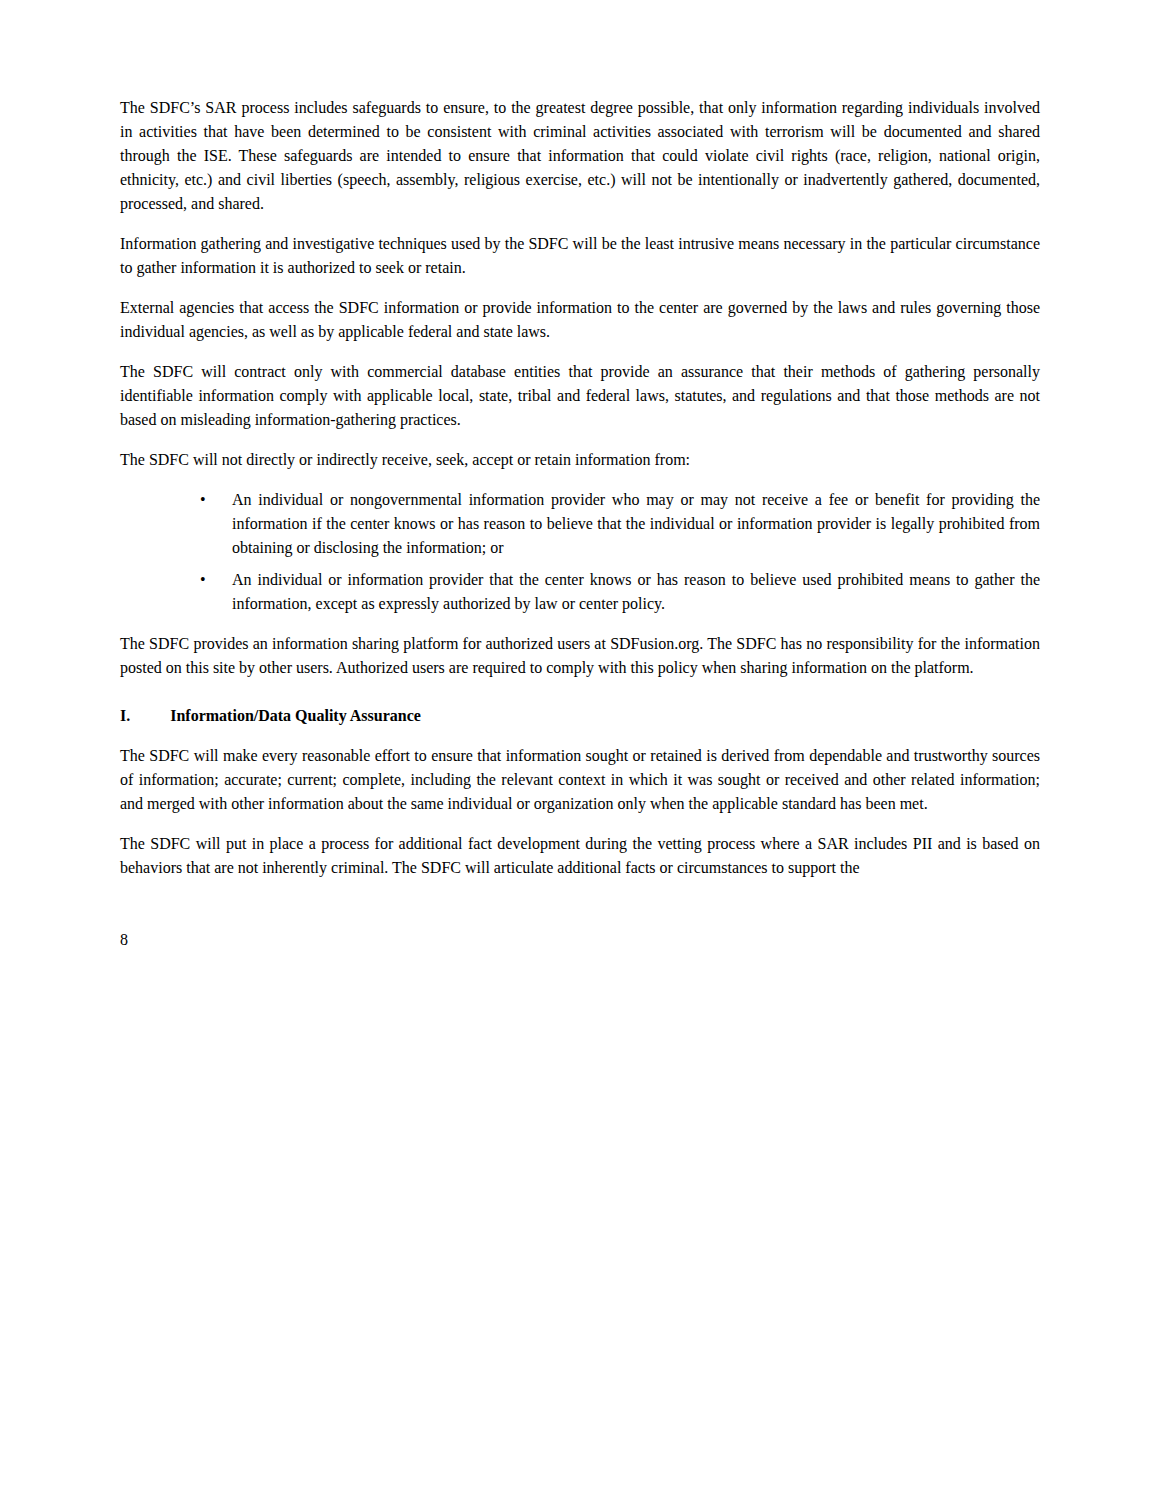The SDFC’s SAR process includes safeguards to ensure, to the greatest degree possible, that only information regarding individuals involved in activities that have been determined to be consistent with criminal activities associated with terrorism will be documented and shared through the ISE. These safeguards are intended to ensure that information that could violate civil rights (race, religion, national origin, ethnicity, etc.) and civil liberties (speech, assembly, religious exercise, etc.) will not be intentionally or inadvertently gathered, documented, processed, and shared.
Information gathering and investigative techniques used by the SDFC will be the least intrusive means necessary in the particular circumstance to gather information it is authorized to seek or retain.
External agencies that access the SDFC information or provide information to the center are governed by the laws and rules governing those individual agencies, as well as by applicable federal and state laws.
The SDFC will contract only with commercial database entities that provide an assurance that their methods of gathering personally identifiable information comply with applicable local, state, tribal and federal laws, statutes, and regulations and that those methods are not based on misleading information-gathering practices.
The SDFC will not directly or indirectly receive, seek, accept or retain information from:
An individual or nongovernmental information provider who may or may not receive a fee or benefit for providing the information if the center knows or has reason to believe that the individual or information provider is legally prohibited from obtaining or disclosing the information; or
An individual or information provider that the center knows or has reason to believe used prohibited means to gather the information, except as expressly authorized by law or center policy.
The SDFC provides an information sharing platform for authorized users at SDFusion.org. The SDFC has no responsibility for the information posted on this site by other users. Authorized users are required to comply with this policy when sharing information on the platform.
I. Information/Data Quality Assurance
The SDFC will make every reasonable effort to ensure that information sought or retained is derived from dependable and trustworthy sources of information; accurate; current; complete, including the relevant context in which it was sought or received and other related information; and merged with other information about the same individual or organization only when the applicable standard has been met.
The SDFC will put in place a process for additional fact development during the vetting process where a SAR includes PII and is based on behaviors that are not inherently criminal. The SDFC will articulate additional facts or circumstances to support the
8